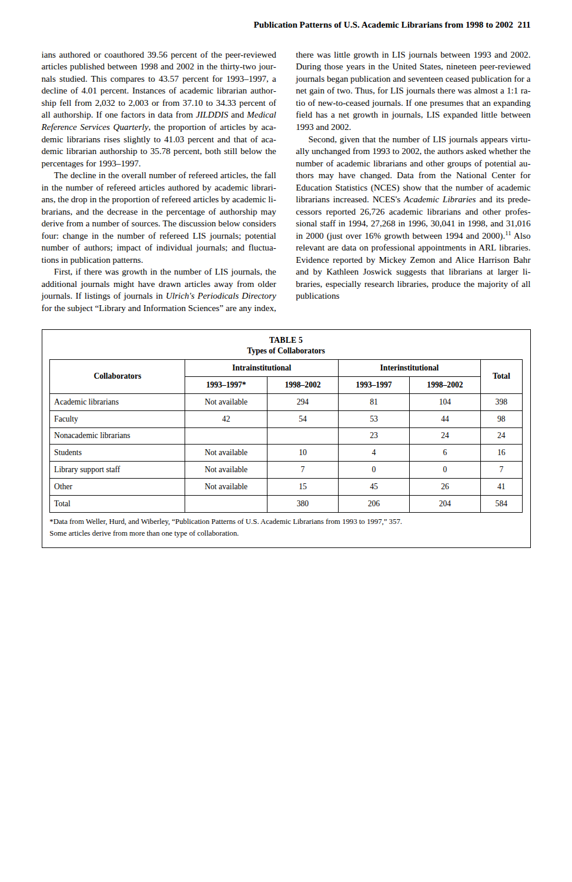Publication Patterns of U.S. Academic Librarians from 1998 to 2002 211
ians authored or coauthored 39.56 percent of the peer-reviewed articles published between 1998 and 2002 in the thirty-two journals studied. This compares to 43.57 percent for 1993–1997, a decline of 4.01 percent. Instances of academic librarian authorship fell from 2,032 to 2,003 or from 37.10 to 34.33 percent of all authorship. If one factors in data from JILDDIS and Medical Reference Services Quarterly, the proportion of articles by academic librarians rises slightly to 41.03 percent and that of academic librarian authorship to 35.78 percent, both still below the percentages for 1993–1997.
The decline in the overall number of refereed articles, the fall in the number of refereed articles authored by academic librarians, the drop in the proportion of refereed articles by academic librarians, and the decrease in the percentage of authorship may derive from a number of sources. The discussion below considers four: change in the number of refereed LIS journals; potential number of authors; impact of individual journals; and fluctuations in publication patterns.
First, if there was growth in the number of LIS journals, the additional journals might have drawn articles away from older journals. If listings of journals in Ulrich's Periodicals Directory for the subject “Library and Information Sciences” are any index, there was little growth in LIS journals between 1993 and 2002. During those years in the United States, nineteen peer-reviewed journals began publication and seventeen ceased publication for a net gain of two. Thus, for LIS journals there was almost a 1:1 ratio of new-to-ceased journals. If one presumes that an expanding field has a net growth in journals, LIS expanded little between 1993 and 2002.
Second, given that the number of LIS journals appears virtually unchanged from 1993 to 2002, the authors asked whether the number of academic librarians and other groups of potential authors may have changed. Data from the National Center for Education Statistics (NCES) show that the number of academic librarians increased. NCES's Academic Libraries and its predecessors reported 26,726 academic librarians and other professional staff in 1994, 27,268 in 1996, 30,041 in 1998, and 31,016 in 2000 (just over 16% growth between 1994 and 2000).11 Also relevant are data on professional appointments in ARL libraries. Evidence reported by Mickey Zemon and Alice Harrison Bahr and by Kathleen Joswick suggests that librarians at larger libraries, especially research libraries, produce the majority of all publications
TABLE 5 Types of Collaborators
| Collaborators | Intrainstitutional | Interinstitutional | Total |
| --- | --- | --- | --- |
| 1993–1997* | 1998–2002 | 1993–1997 | 1998–2002 |
| Academic librarians | Not available | 294 | 81 | 104 | 398 |
| Faculty | 42 | 54 | 53 | 44 | 98 |
| Nonacademic librarians | | | 23 | 24 | 24 |
| Students | Not available | 10 | 4 | 6 | 16 |
| Library support staff | Not available | 7 | 0 | 0 | 7 |
| Other | Not available | 15 | 45 | 26 | 41 |
| Total | | 380 | 206 | 204 | 584 |
*Data from Weller, Hurd, and Wiberley, “Publication Patterns of U.S. Academic Librarians from 1993 to 1997,” 357.
Some articles derive from more than one type of collaboration.